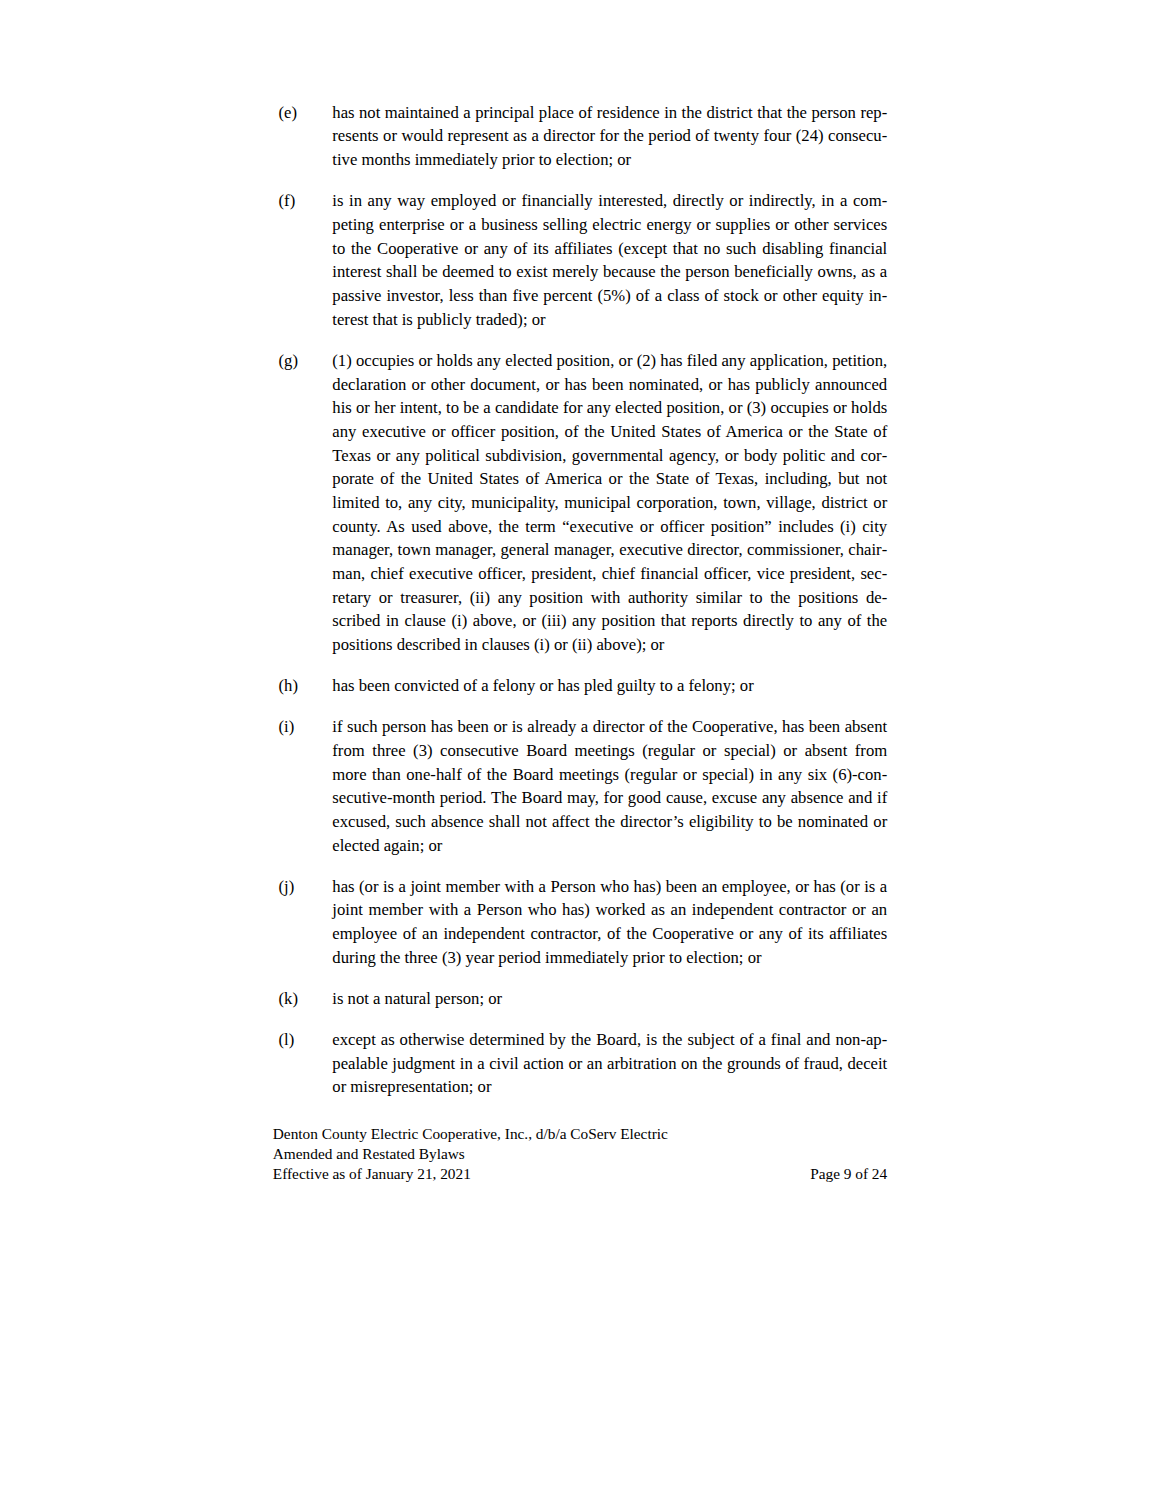(e) has not maintained a principal place of residence in the district that the person represents or would represent as a director for the period of twenty four (24) consecutive months immediately prior to election; or
(f) is in any way employed or financially interested, directly or indirectly, in a competing enterprise or a business selling electric energy or supplies or other services to the Cooperative or any of its affiliates (except that no such disabling financial interest shall be deemed to exist merely because the person beneficially owns, as a passive investor, less than five percent (5%) of a class of stock or other equity interest that is publicly traded); or
(g) (1) occupies or holds any elected position, or (2) has filed any application, petition, declaration or other document, or has been nominated, or has publicly announced his or her intent, to be a candidate for any elected position, or (3) occupies or holds any executive or officer position, of the United States of America or the State of Texas or any political subdivision, governmental agency, or body politic and corporate of the United States of America or the State of Texas, including, but not limited to, any city, municipality, municipal corporation, town, village, district or county. As used above, the term “executive or officer position” includes (i) city manager, town manager, general manager, executive director, commissioner, chairman, chief executive officer, president, chief financial officer, vice president, secretary or treasurer, (ii) any position with authority similar to the positions described in clause (i) above, or (iii) any position that reports directly to any of the positions described in clauses (i) or (ii) above); or
(h) has been convicted of a felony or has pled guilty to a felony; or
(i) if such person has been or is already a director of the Cooperative, has been absent from three (3) consecutive Board meetings (regular or special) or absent from more than one-half of the Board meetings (regular or special) in any six (6)-consecutive-month period. The Board may, for good cause, excuse any absence and if excused, such absence shall not affect the director’s eligibility to be nominated or elected again; or
(j) has (or is a joint member with a Person who has) been an employee, or has (or is a joint member with a Person who has) worked as an independent contractor or an employee of an independent contractor, of the Cooperative or any of its affiliates during the three (3) year period immediately prior to election; or
(k) is not a natural person; or
(l) except as otherwise determined by the Board, is the subject of a final and non-appealable judgment in a civil action or an arbitration on the grounds of fraud, deceit or misrepresentation; or
Denton County Electric Cooperative, Inc., d/b/a CoServ Electric Amended and Restated Bylaws Effective as of January 21, 2021 Page 9 of 24